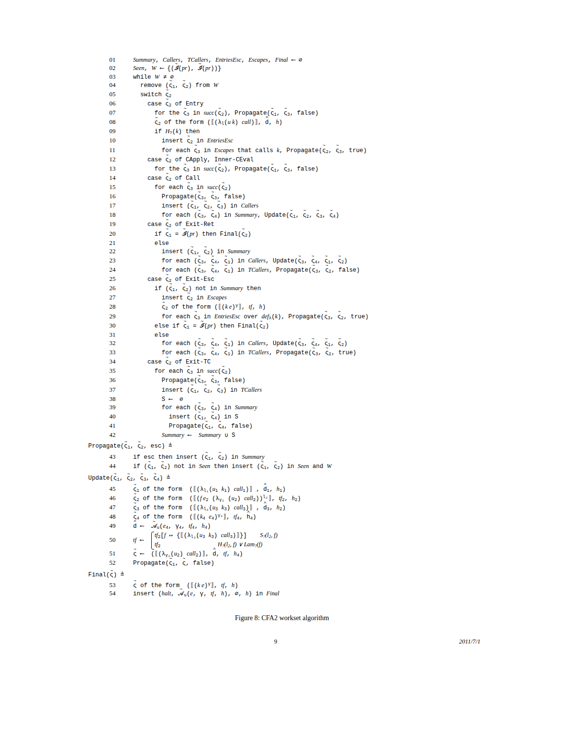01 Summary, Callers, TCallers, EntriesEsc, Escapes, Final ⟵ ∅ 02 Seen, W ⟵ {(~𝓘(pr), ~𝓘(pr))} 03 while W ≠ ∅ 04 remove (~ς 1, ~ς 2) from W 05 switch ~ς 2 06 case ~ς 2 of Entry 07 for the ~ς 3 in succ(~ς 2), Propagate(~ς 1, ~ς 3, false) 08 ~ς 2 of the form (⟦(λl(u k) call)⟧, ^d, h) 09 if H?(k) then 10 insert ~ς 2 in EntriesEsc 11 for each ~ς 3 in Escapes that calls k, Propagate(~ς 2, ~ς 3, true) 12 case ~ς 2 of CApply, Inner-CEval 13 for the ~ς 3 in succ(~ς 2), Propagate(~ς 1, ~ς 3, false) 14 case ~ς 2 of Call 15 for each ~ς 3 in succ(~ς 2) 16 Propagate(~ς 3, ~ς 3, false) 17 insert (~ς 1, ~ς 2, ~ς 3) in Callers 18 for each (~ς 3, ~ς 4) in Summary, Update(~ς 1, ~ς 2, ~ς 3, ~ς 4) 19 case ~ς 2 of Exit-Ret 20 if ~ς 1 = ~𝓘(pr) then Final(~ς 2) 21 else 22 insert (~ς 1, ~ς 2) in Summary 23 for each (~ς 3, ~ς 4, ~ς 1) in Callers, Update(~ς 3, ~ς 4, ~ς 1, ~ς 2) 24 for each (~ς 3, ~ς 4, ~ς 1) in TCallers, Propagate(~ς 3, ~ς 2, false) 25 case ~ς 2 of Exit-Esc 26 if (~ς 1, ~ς 2) not in Summary then 27 insert ~ς 2 in Escapes 28 ~ς 2 of the form (⟦(k e)γ⟧, tf, h) 29 for each ~ς 3 in EntriesEsc over def λ(k), Propagate(~ς 3, ~ς 2, true) 30 else if ~ς 1 = ~𝓘(pr) then Final(~ς 2) 31 else 32 for each (~ς 3, ~ς 4, ~ς 1) in Callers, Update(~ς 3, ~ς 4, ~ς 1, ~ς 2) 33 for each (~ς 3, ~ς 4, ~ς 1) in TCallers, Propagate(~ς 3, ~ς 2, true) 34 case ~ς 2 of Exit-TC 35 for each ~ς 3 in succ(~ς 2) 36 Propagate(~ς 3, ~ς 3, false) 37 insert (~ς 1, ~ς 2, ~ς 3) in TCallers 38 S ⟵ ∅ 39 for each (~ς 3, ~ς 4) in Summary 40 insert (~ς 1, ~ς 4) in S 41 Propagate(~ς 1, ~ς 4, false) 42 Summary ⟵ Summary ∪ S
Propagate(~ς 1, ~ς 2, esc) ≜
43 if esc then insert (~ς 1, ~ς 2) in Summary 44 if (~ς 1, ~ς 2) not in Seen then insert (~ς 1, ~ς 2) in Seen and W
Update(~ς 1, ~ς 2, ~ς 3, ~ς 4) ≜
45 ~ς 1 of the form (⟦(λl₁(u 1 k 1) call 1)⟧ , ^d 1, h 1) 46 ~ς 2 of the form (⟦(f e 2 (λγ₂ (u 2) call 2))l₂⟧, tf 2, h 2) 47 ~ς 3 of the form (⟦(λl₃(u 3 k 3) call 3)⟧ , ^d 3, h 2) 48 ~ς 4 of the form (⟦(k 4 e 4)γ₄⟧, tf 4, ^h 4) 49 ^d ⟵ ~𝓐 u(e 4, γ4, tf 4, h 4) 50 tf ⟵ tf 2[f ↦ {⟦(λl₃(u 3 k 3) call 3)⟧}]S?(l2, f) tf 2 H?(l2, f) ∨ Lam?(f) 51 ~ς ⟵ (⟦(λγ₂(u 2) call 2)⟧, ^d, tf, h 4) 52 Propagate(~ς 1, ~ς, false)
Final(~ς) ≜
53 ~ς of the form (⟦(k e)γ⟧, tf, h) 54 insert (halt, ~𝓐 u(e, γ, tf, h), ∅, h) in Final
Figure 8: CFA2 workset algorithm
9 2011/7/1